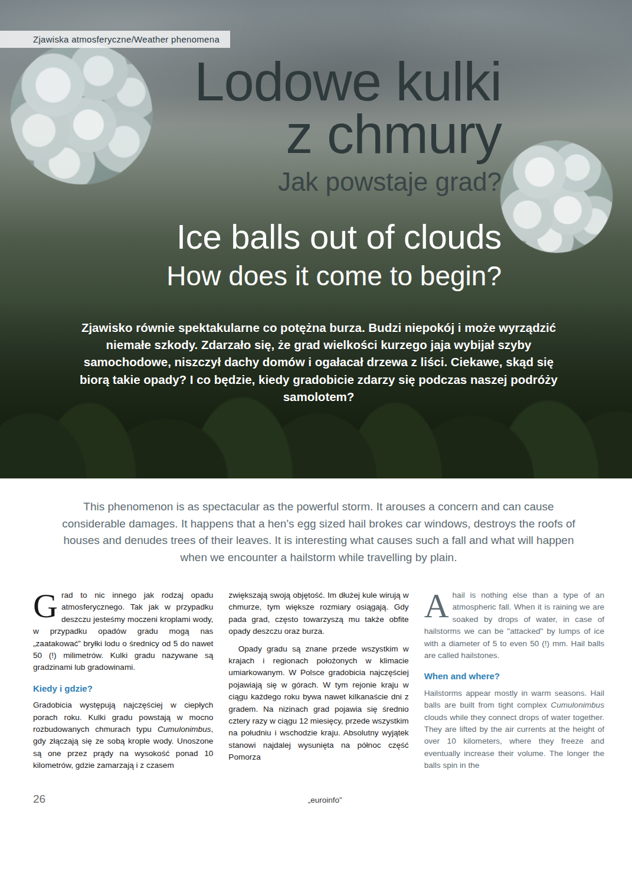Zjawiska atmosferyczne/Weather phenomena
Lodowe kulki
z chmury
Jak powstaje grad?
Ice balls out of clouds
How does it come to begin?
Zjawisko równie spektakularne co potężna burza. Budzi niepokój i może wyrządzić niemałe szkody. Zdarzało się, że grad wielkości kurzego jaja wybijał szyby samochodowe, niszczył dachy domów i ogałacał drzewa z liści. Ciekawe, skąd się biorą takie opady? I co będzie, kiedy gradobicie zdarzy się podczas naszej podróży samolotem?
This phenomenon is as spectacular as the powerful storm. It arouses a concern and can cause considerable damages. It happens that a hen's egg sized hail brokes car windows, destroys the roofs of houses and denudes trees of their leaves. It is interesting what causes such a fall and what will happen when we encounter a hailstorm while travelling by plain.
Grad to nic innego jak rodzaj opadu atmosferycznego. Tak jak w przypadku deszczu jesteśmy moczeni kroplami wody, w przypadku opadów gradu mogą nas „zaatakować” bryłki lodu o średnicy od 5 do nawet 50 (!) milimetrów. Kulki gradu nazywane są gradzinami lub gradowinami.
Kiedy i gdzie?
Gradobicia występują najczęściej w ciepłych porach roku. Kulki gradu powstają w mocno rozbudowanych chmurach typu Cumulonimbus, gdy złączają się ze sobą krople wody. Unoszone są one przez prądy na wysokość ponad 10 kilometrów, gdzie zamarzają i z czasem
zwiększają swoją objętość. Im dłużej kule wirują w chmurze, tym większe rozmiary osiągają. Gdy pada grad, często towarzyszą mu także obfite opady deszczu oraz burza.
Opady gradu są znane przede wszystkim w krajach i regionach położonych w klimacie umiarkowanym. W Polsce gradobicia najczęściej pojawiają się w górach. W tym rejonie kraju w ciągu każdego roku bywa nawet kilkanaście dni z gradem. Na nizinach grad pojawia się średnio cztery razy w ciągu 12 miesięcy, przede wszystkim na południu i wschodzie kraju. Absolutny wyjątek stanowi najdalej wysunięta na północ część Pomorza
A hail is nothing else than a type of an atmospheric fall. When it is raining we are soaked by drops of water, in case of hailstorms we can be "attacked" by lumps of ice with a diameter of 5 to even 50 (!) mm. Hail balls are called hailstones.
When and where?
Hailstorms appear mostly in warm seasons. Hail balls are built from tight complex Cumulonimbus clouds while they connect drops of water together. They are lifted by the air currents at the height of over 10 kilometers, where they freeze and eventually increase their volume. The longer the balls spin in the
26 „euroinfo”